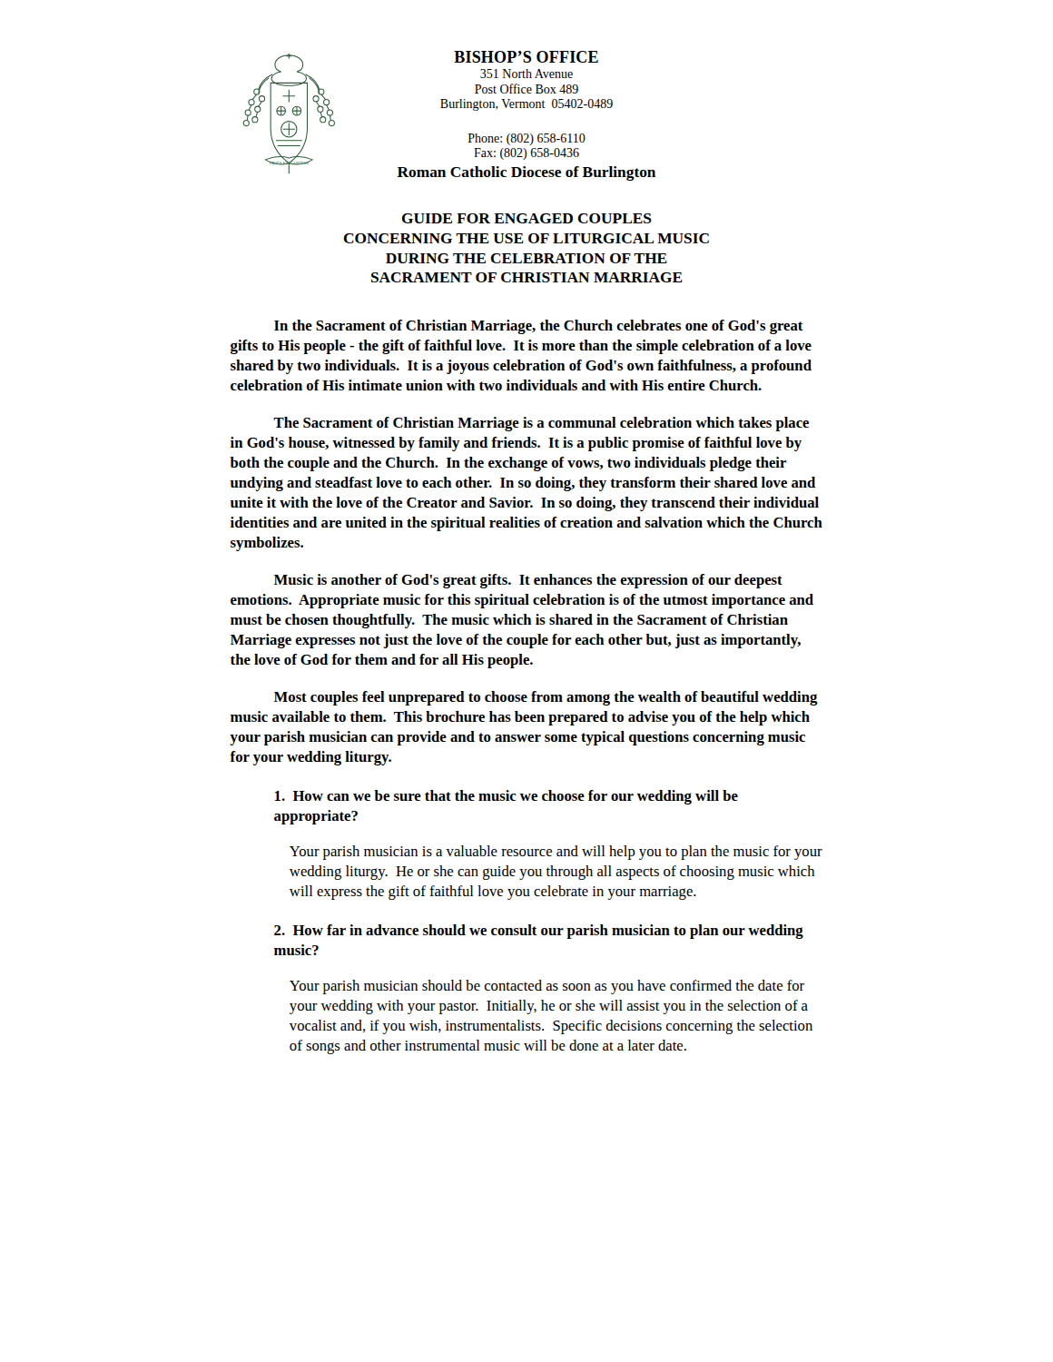FIDES ET CARITAS
BISHOP’S OFFICE
351 North Avenue
Post Office Box 489
Burlington, Vermont 05402-0489
Phone: (802) 658-6110
Fax: (802) 658-0436
Roman Catholic Diocese of Burlington
GUIDE FOR ENGAGED COUPLES
CONCERNING THE USE OF LITURGICAL MUSIC
DURING THE CELEBRATION OF THE
SACRAMENT OF CHRISTIAN MARRIAGE
In the Sacrament of Christian Marriage, the Church celebrates one of God's great gifts to His people - the gift of faithful love. It is more than the simple celebration of a love shared by two individuals. It is a joyous celebration of God's own faithfulness, a profound celebration of His intimate union with two individuals and with His entire Church.
The Sacrament of Christian Marriage is a communal celebration which takes place in God's house, witnessed by family and friends. It is a public promise of faithful love by both the couple and the Church. In the exchange of vows, two individuals pledge their undying and steadfast love to each other. In so doing, they transform their shared love and unite it with the love of the Creator and Savior. In so doing, they transcend their individual identities and are united in the spiritual realities of creation and salvation which the Church symbolizes.
Music is another of God's great gifts. It enhances the expression of our deepest emotions. Appropriate music for this spiritual celebration is of the utmost importance and must be chosen thoughtfully. The music which is shared in the Sacrament of Christian Marriage expresses not just the love of the couple for each other but, just as importantly, the love of God for them and for all His people.
Most couples feel unprepared to choose from among the wealth of beautiful wedding music available to them. This brochure has been prepared to advise you of the help which your parish musician can provide and to answer some typical questions concerning music for your wedding liturgy.
1. How can we be sure that the music we choose for our wedding will be appropriate?
Your parish musician is a valuable resource and will help you to plan the music for your wedding liturgy. He or she can guide you through all aspects of choosing music which will express the gift of faithful love you celebrate in your marriage.
2. How far in advance should we consult our parish musician to plan our wedding music?
Your parish musician should be contacted as soon as you have confirmed the date for your wedding with your pastor. Initially, he or she will assist you in the selection of a vocalist and, if you wish, instrumentalists. Specific decisions concerning the selection of songs and other instrumental music will be done at a later date.